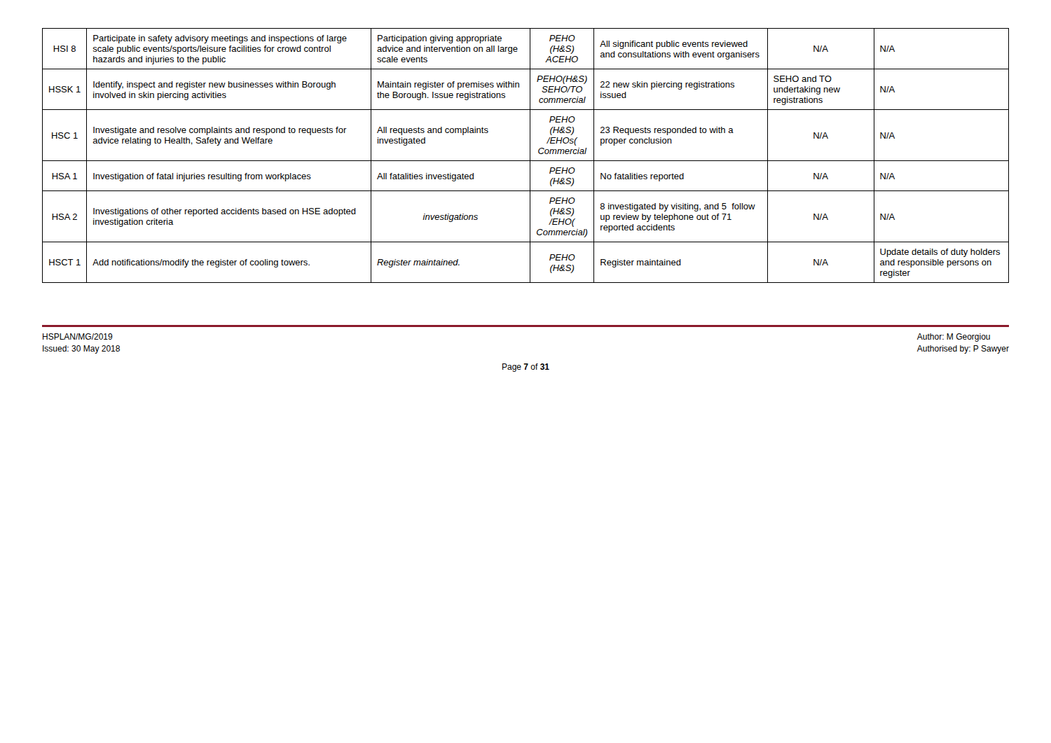| HSI 8 | Participate in safety advisory meetings and inspections of large scale public events/sports/leisure facilities for crowd control hazards and injuries to the public | Participation giving appropriate advice and intervention on all large scale events | PEHO (H&S) ACEHO | All significant public events reviewed and consultations with event organisers | N/A | N/A |
| HSSK 1 | Identify, inspect and register new businesses within Borough involved in skin piercing activities | Maintain register of premises within the Borough. Issue registrations | PEHO(H&S) SEHO/TO commercial | 22 new skin piercing registrations issued | SEHO and TO undertaking new registrations | N/A |
| HSC 1 | Investigate and resolve complaints and respond to requests for advice relating to Health, Safety and Welfare | All requests and complaints investigated | PEHO (H&S) /EHOs( Commercial | 23 Requests responded to with a proper conclusion | N/A | N/A |
| HSA 1 | Investigation of fatal injuries resulting from workplaces | All fatalities investigated | PEHO (H&S) | No fatalities reported | N/A | N/A |
| HSA 2 | Investigations of other reported accidents based on HSE adopted investigation criteria | investigations | PEHO (H&S) /EHO( Commercial) | 8 investigated by visiting, and 5 follow up review by telephone out of 71 reported accidents | N/A | N/A |
| HSCT 1 | Add notifications/modify the register of cooling towers. | Register maintained. | PEHO (H&S) | Register maintained | N/A | Update details of duty holders and responsible persons on register |
HSPLAN/MG/2019
Issued: 30 May 2018
Author: M Georgiou
Authorised by: P Sawyer
Page 7 of 31